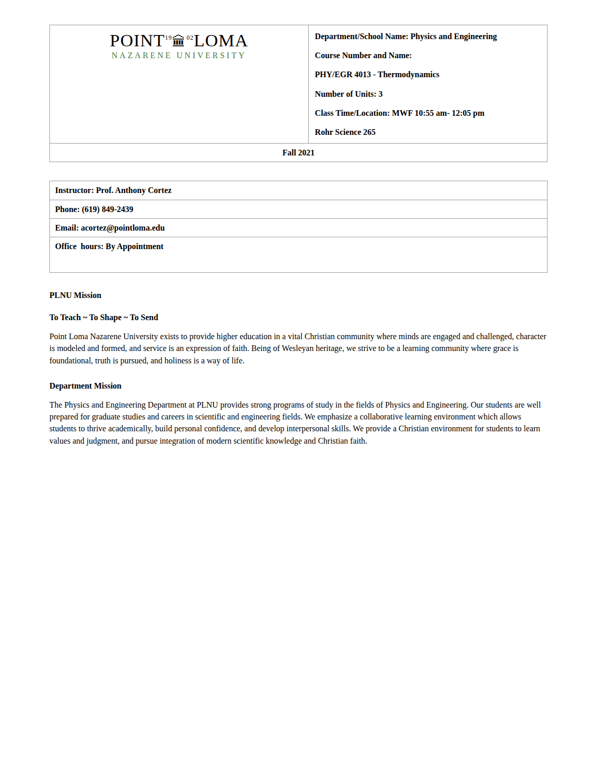| POINT 19 🏛 02 LOMA NAZARENE UNIVERSITY | Department/School Name: Physics and Engineering Course Number and Name: PHY/EGR 4013 - Thermodynamics Number of Units: 3 Class Time/Location: MWF 10:55 am- 12:05 pm Rohr Science 265 |
| Fall 2021 |
| Instructor: Prof. Anthony Cortez |
| Phone: (619) 849-2439 |
| Email: acortez@pointloma.edu |
| Office hours: By Appointment |
PLNU Mission
To Teach ~ To Shape ~ To Send
Point Loma Nazarene University exists to provide higher education in a vital Christian community where minds are engaged and challenged, character is modeled and formed, and service is an expression of faith. Being of Wesleyan heritage, we strive to be a learning community where grace is foundational, truth is pursued, and holiness is a way of life.
Department Mission
The Physics and Engineering Department at PLNU provides strong programs of study in the fields of Physics and Engineering. Our students are well prepared for graduate studies and careers in scientific and engineering fields. We emphasize a collaborative learning environment which allows students to thrive academically, build personal confidence, and develop interpersonal skills. We provide a Christian environment for students to learn values and judgment, and pursue integration of modern scientific knowledge and Christian faith.